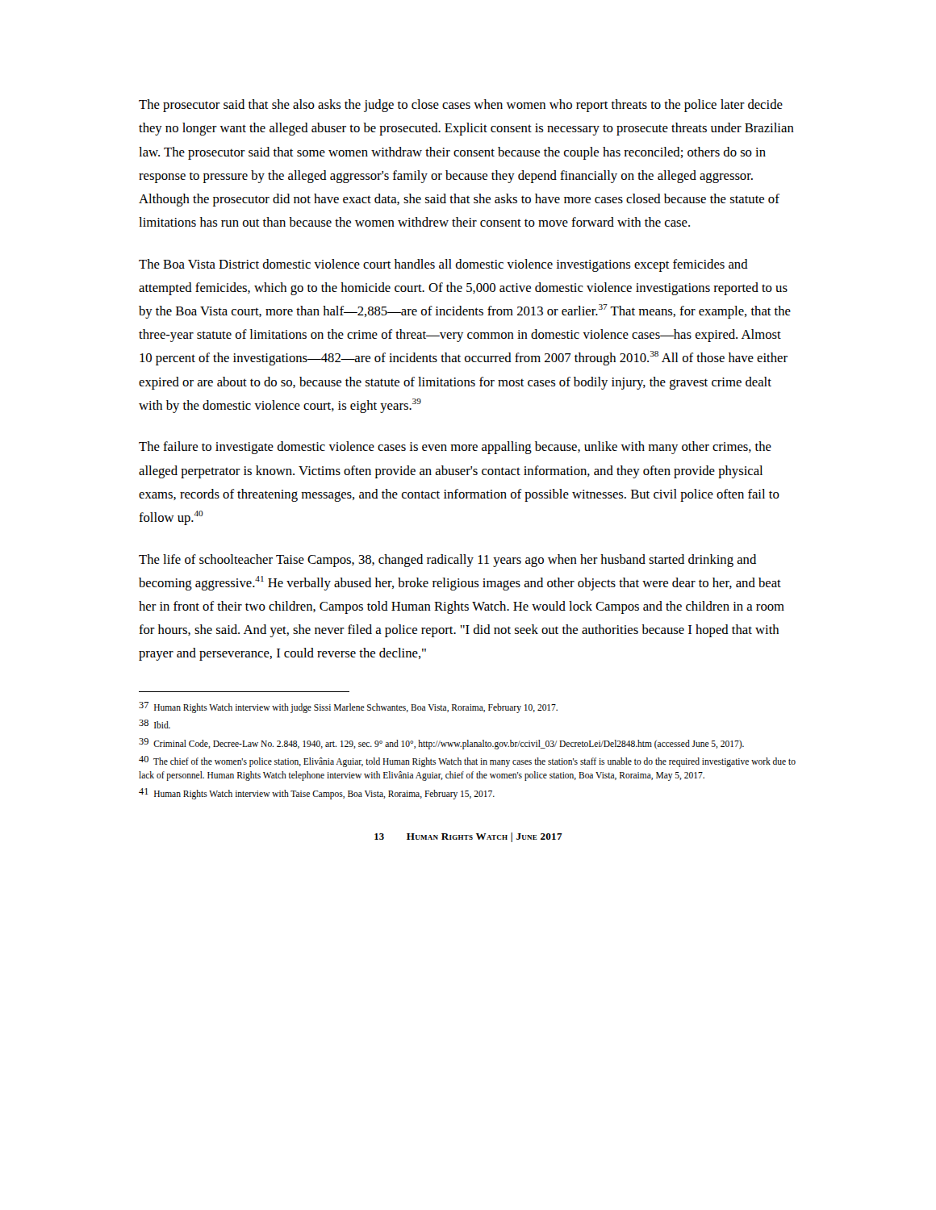The prosecutor said that she also asks the judge to close cases when women who report threats to the police later decide they no longer want the alleged abuser to be prosecuted. Explicit consent is necessary to prosecute threats under Brazilian law. The prosecutor said that some women withdraw their consent because the couple has reconciled; others do so in response to pressure by the alleged aggressor's family or because they depend financially on the alleged aggressor. Although the prosecutor did not have exact data, she said that she asks to have more cases closed because the statute of limitations has run out than because the women withdrew their consent to move forward with the case.
The Boa Vista District domestic violence court handles all domestic violence investigations except femicides and attempted femicides, which go to the homicide court. Of the 5,000 active domestic violence investigations reported to us by the Boa Vista court, more than half—2,885—are of incidents from 2013 or earlier.37 That means, for example, that the three-year statute of limitations on the crime of threat—very common in domestic violence cases—has expired. Almost 10 percent of the investigations—482—are of incidents that occurred from 2007 through 2010.38 All of those have either expired or are about to do so, because the statute of limitations for most cases of bodily injury, the gravest crime dealt with by the domestic violence court, is eight years.39
The failure to investigate domestic violence cases is even more appalling because, unlike with many other crimes, the alleged perpetrator is known. Victims often provide an abuser's contact information, and they often provide physical exams, records of threatening messages, and the contact information of possible witnesses. But civil police often fail to follow up.40
The life of schoolteacher Taise Campos, 38, changed radically 11 years ago when her husband started drinking and becoming aggressive.41 He verbally abused her, broke religious images and other objects that were dear to her, and beat her in front of their two children, Campos told Human Rights Watch. He would lock Campos and the children in a room for hours, she said. And yet, she never filed a police report. "I did not seek out the authorities because I hoped that with prayer and perseverance, I could reverse the decline,"
37 Human Rights Watch interview with judge Sissi Marlene Schwantes, Boa Vista, Roraima, February 10, 2017.
38 Ibid.
39 Criminal Code, Decree-Law No. 2.848, 1940, art. 129, sec. 9° and 10°, http://www.planalto.gov.br/ccivil_03/ DecretoLei/Del2848.htm (accessed June 5, 2017).
40 The chief of the women's police station, Elivânia Aguiar, told Human Rights Watch that in many cases the station's staff is unable to do the required investigative work due to lack of personnel. Human Rights Watch telephone interview with Elivânia Aguiar, chief of the women's police station, Boa Vista, Roraima, May 5, 2017.
41 Human Rights Watch interview with Taise Campos, Boa Vista, Roraima, February 15, 2017.
13 Human Rights Watch | June 2017